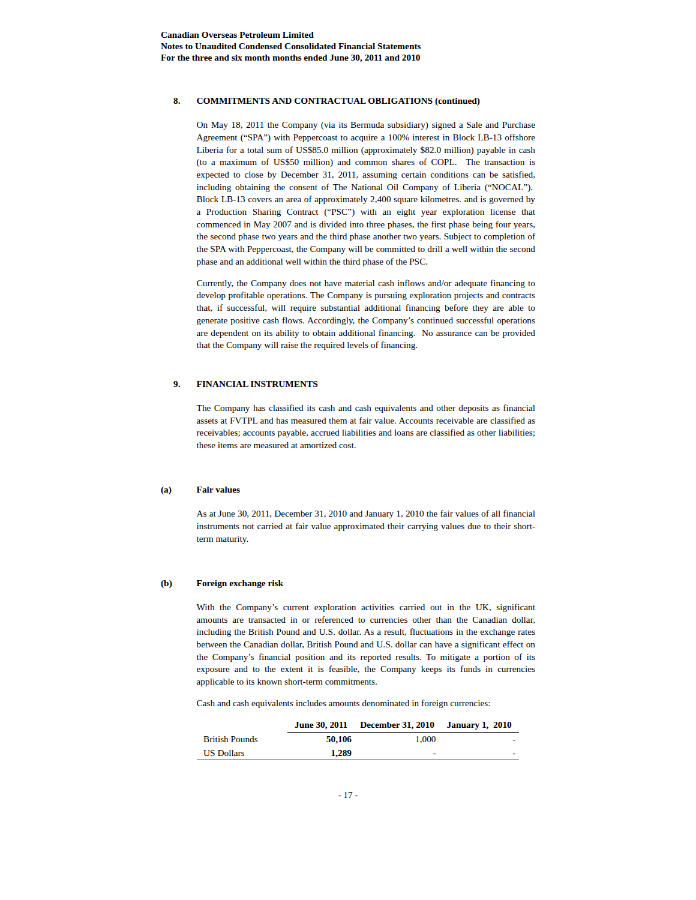Canadian Overseas Petroleum Limited
Notes to Unaudited Condensed Consolidated Financial Statements
For the three and six month months ended June 30, 2011 and 2010
8.
COMMITMENTS AND CONTRACTUAL OBLIGATIONS (continued)
On May 18, 2011 the Company (via its Bermuda subsidiary) signed a Sale and Purchase Agreement (“SPA”) with Peppercoast to acquire a 100% interest in Block LB-13 offshore Liberia for a total sum of US$85.0 million (approximately $82.0 million) payable in cash (to a maximum of US$50 million) and common shares of COPL. The transaction is expected to close by December 31, 2011, assuming certain conditions can be satisfied, including obtaining the consent of The National Oil Company of Liberia (“NOCAL”). Block LB-13 covers an area of approximately 2,400 square kilometres. and is governed by a Production Sharing Contract (“PSC”) with an eight year exploration license that commenced in May 2007 and is divided into three phases, the first phase being four years, the second phase two years and the third phase another two years. Subject to completion of the SPA with Peppercoast, the Company will be committed to drill a well within the second phase and an additional well within the third phase of the PSC.
Currently, the Company does not have material cash inflows and/or adequate financing to develop profitable operations. The Company is pursuing exploration projects and contracts that, if successful, will require substantial additional financing before they are able to generate positive cash flows. Accordingly, the Company’s continued successful operations are dependent on its ability to obtain additional financing. No assurance can be provided that the Company will raise the required levels of financing.
9.
FINANCIAL INSTRUMENTS
The Company has classified its cash and cash equivalents and other deposits as financial assets at FVTPL and has measured them at fair value. Accounts receivable are classified as receivables; accounts payable, accrued liabilities and loans are classified as other liabilities; these items are measured at amortized cost.
(a)
Fair values
As at June 30, 2011, December 31, 2010 and January 1, 2010 the fair values of all financial instruments not carried at fair value approximated their carrying values due to their short-term maturity.
(b)
Foreign exchange risk
With the Company’s current exploration activities carried out in the UK, significant amounts are transacted in or referenced to currencies other than the Canadian dollar, including the British Pound and U.S. dollar. As a result, fluctuations in the exchange rates between the Canadian dollar, British Pound and U.S. dollar can have a significant effect on the Company’s financial position and its reported results. To mitigate a portion of its exposure and to the extent it is feasible, the Company keeps its funds in currencies applicable to its known short-term commitments.
Cash and cash equivalents includes amounts denominated in foreign currencies:
| | June 30, 2011 | December 31, 2010 | January 1, 2010 |
| --- | --- | --- | --- |
| British Pounds | 50,106 | 1,000 | - |
| US Dollars | 1,289 | - | - |
- 17 -